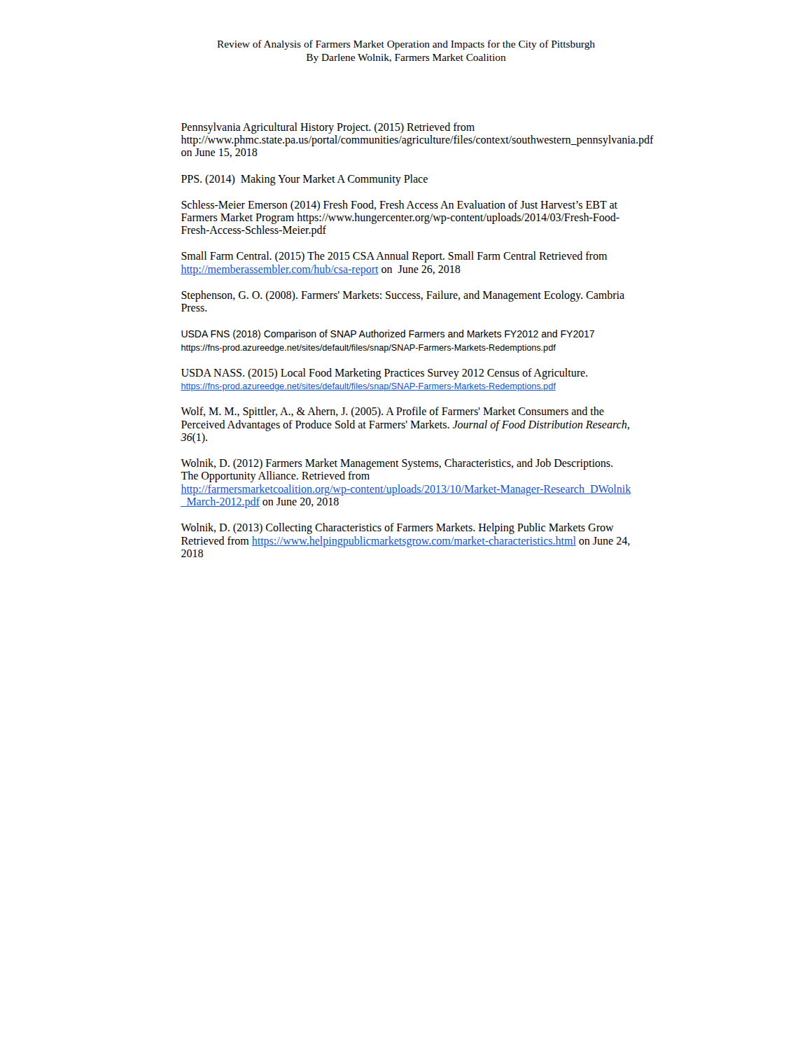Review of Analysis of Farmers Market Operation and Impacts for the City of Pittsburgh
By Darlene Wolnik, Farmers Market Coalition
Pennsylvania Agricultural History Project. (2015) Retrieved from
http://www.phmc.state.pa.us/portal/communities/agriculture/files/context/southwestern_pennsylvania.pdf on June 15, 2018
PPS. (2014) Making Your Market A Community Place
Schless-Meier Emerson (2014) Fresh Food, Fresh Access An Evaluation of Just Harvest’s EBT at Farmers Market Program https://www.hungercenter.org/wp-content/uploads/2014/03/Fresh-Food-Fresh-Access-Schless-Meier.pdf
Small Farm Central. (2015) The 2015 CSA Annual Report. Small Farm Central Retrieved from
http://memberassembler.com/hub/csa-report on June 26, 2018
Stephenson, G. O. (2008). Farmers' Markets: Success, Failure, and Management Ecology. Cambria Press.
USDA FNS (2018) Comparison of SNAP Authorized Farmers and Markets FY2012 and FY2017
https://fns-prod.azureedge.net/sites/default/files/snap/SNAP-Farmers-Markets-Redemptions.pdf
USDA NASS. (2015) Local Food Marketing Practices Survey 2012 Census of Agriculture.
https://fns-prod.azureedge.net/sites/default/files/snap/SNAP-Farmers-Markets-Redemptions.pdf
Wolf, M. M., Spittler, A., & Ahern, J. (2005). A Profile of Farmers' Market Consumers and the Perceived Advantages of Produce Sold at Farmers' Markets. Journal of Food Distribution Research, 36(1).
Wolnik, D. (2012) Farmers Market Management Systems, Characteristics, and Job Descriptions. The Opportunity Alliance. Retrieved from
http://farmersmarketcoalition.org/wp-content/uploads/2013/10/Market-Manager-Research_DWolnik_March-2012.pdf on June 20, 2018
Wolnik, D. (2013) Collecting Characteristics of Farmers Markets. Helping Public Markets Grow Retrieved from https://www.helpingpublicmarketsgrow.com/market-characteristics.html on June 24, 2018